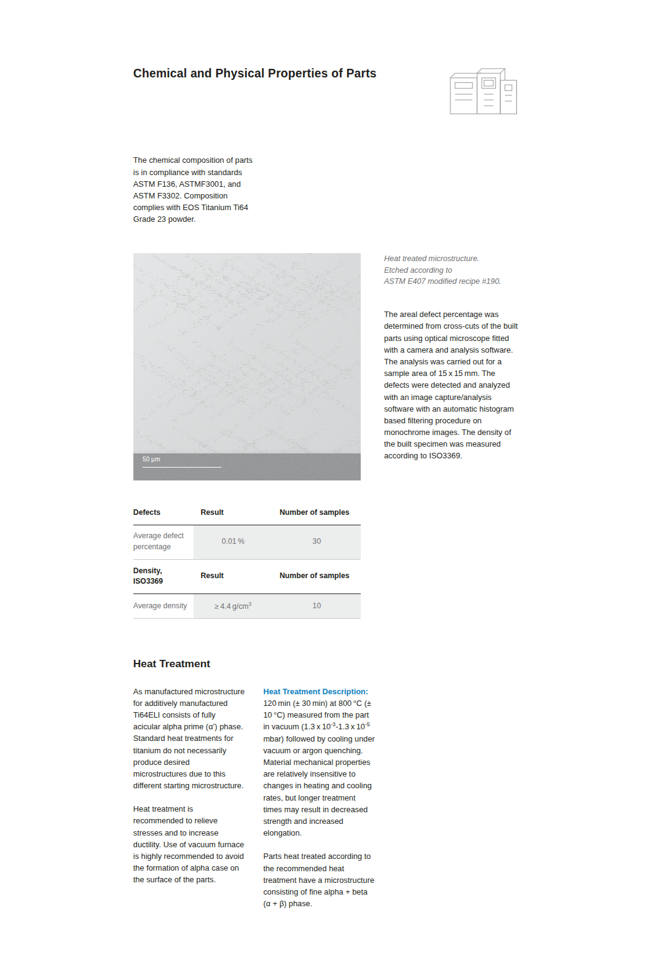Chemical and Physical Properties of Parts
The chemical composition of parts is in compliance with standards ASTM F136, ASTMF3001, and ASTM F3302. Composition complies with EOS Titanium Ti64 Grade 23 powder.
50 µm
| Defects | Result | Number of samples |
| --- | --- | --- |
| Average defect percentage | 0.01 % | 30 |
| Density, ISO3369 | Result | Number of samples |
| Average density | ≥ 4.4 g/cm 3 | 10 |
Heat treated microstructure.
Etched according to
ASTM E407 modified recipe #190.
The areal defect percentage was determined from cross-cuts of the built parts using optical microscope fitted with a camera and analysis software. The analysis was carried out for a sample area of 15 x 15 mm. The defects were detected and analyzed with an image capture/analysis software with an automatic histogram based filtering procedure on monochrome images. The density of the built specimen was measured according to ISO3369.
Heat Treatment
As manufactured microstructure for additively manufactured Ti64ELI consists of fully acicular alpha prime (α’) phase. Standard heat treatments for titanium do not necessarily produce desired microstructures due to this different starting microstructure.
Heat treatment is recommended to relieve stresses and to increase ductility. Use of vacuum furnace is highly recommended to avoid the formation of alpha case on the surface of the parts.
Heat Treatment Description:
120 min (± 30 min) at 800 °C (± 10 °C) measured from the part in vacuum (1.3 x 10-3-1.3 x 10-5 mbar) followed by cooling under vacuum or argon quenching. Material mechanical properties are relatively insensitive to changes in heating and cooling rates, but longer treatment times may result in decreased strength and increased elongation.
Parts heat treated according to the recommended heat treatment have a microstructure consisting of fine alpha + beta (α + β) phase.